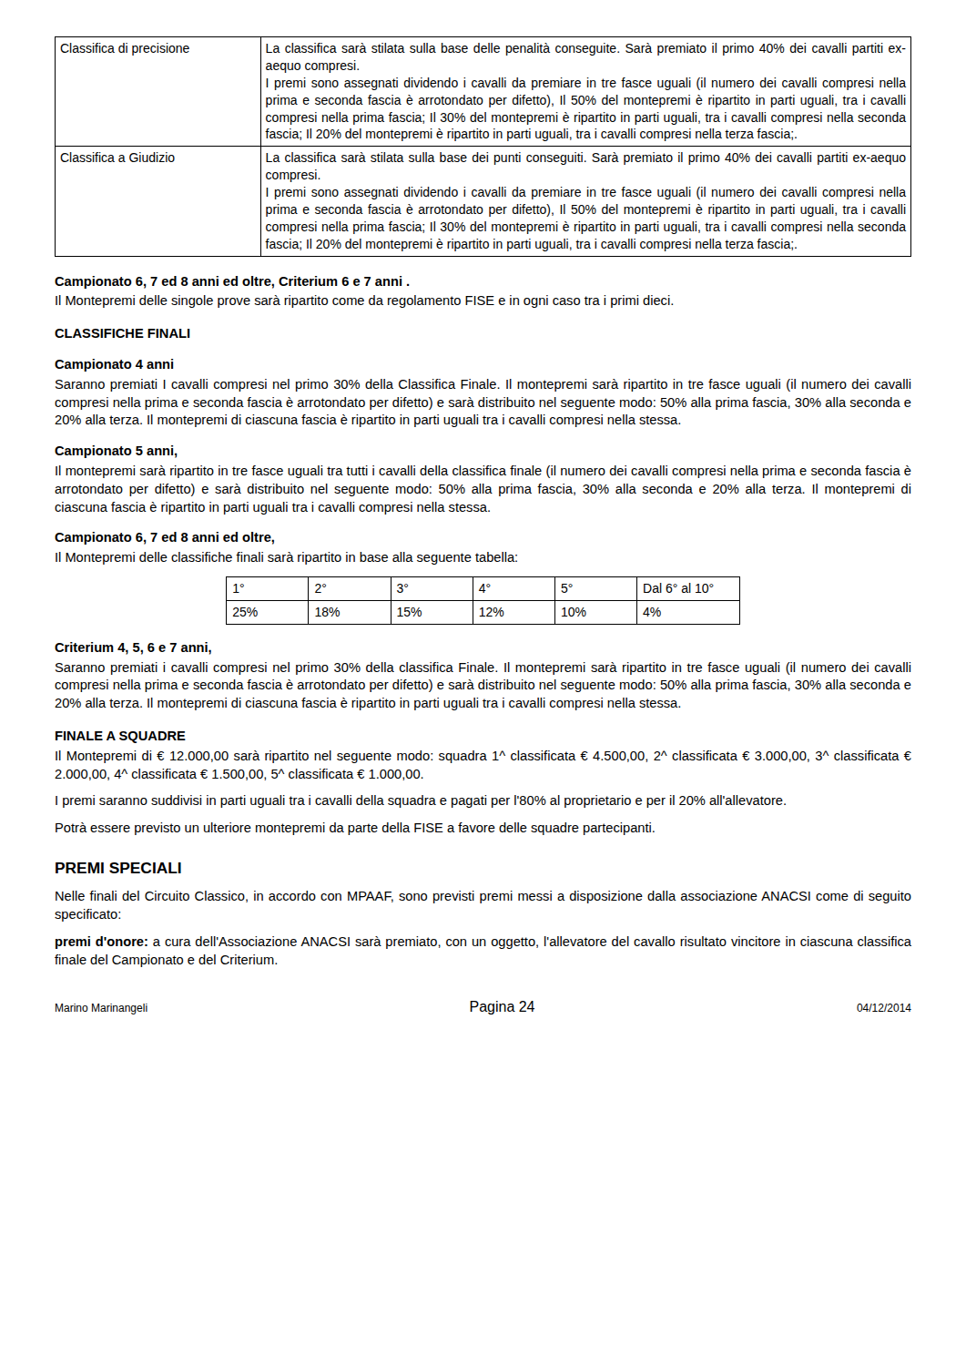| Classifica di precisione | La classifica sarà stilata sulla base delle penalità conseguite. Sarà premiato il primo 40% dei cavalli partiti ex-aequo compresi. I premi sono assegnati dividendo i cavalli da premiare in tre fasce uguali (il numero dei cavalli compresi nella prima e seconda fascia è arrotondato per difetto), Il 50% del montepremi è ripartito in parti uguali, tra i cavalli compresi nella prima fascia; Il 30% del montepremi è ripartito in parti uguali, tra i cavalli compresi nella seconda fascia; Il 20% del montepremi è ripartito in parti uguali, tra i cavalli compresi nella terza fascia;. |
| Classifica a Giudizio | La classifica sarà stilata sulla base dei punti conseguiti. Sarà premiato il primo 40% dei cavalli partiti ex-aequo compresi. I premi sono assegnati dividendo i cavalli da premiare in tre fasce uguali (il numero dei cavalli compresi nella prima e seconda fascia è arrotondato per difetto), Il 50% del montepremi è ripartito in parti uguali, tra i cavalli compresi nella prima fascia; Il 30% del montepremi è ripartito in parti uguali, tra i cavalli compresi nella seconda fascia; Il 20% del montepremi è ripartito in parti uguali, tra i cavalli compresi nella terza fascia;. |
Campionato 6, 7 ed 8 anni ed oltre, Criterium 6 e 7 anni .
Il Montepremi delle singole prove sarà ripartito come da regolamento FISE e in ogni caso tra i primi dieci.
CLASSIFICHE FINALI
Campionato 4 anni
Saranno premiati I cavalli compresi nel primo 30% della Classifica Finale. Il montepremi sarà ripartito in tre fasce uguali (il numero dei cavalli compresi nella prima e seconda fascia è arrotondato per difetto) e sarà distribuito nel seguente modo: 50% alla prima fascia, 30% alla seconda e 20% alla terza. Il montepremi di ciascuna fascia è ripartito in parti uguali tra i cavalli compresi nella stessa.
Campionato 5 anni,
Il montepremi sarà ripartito in tre fasce uguali tra tutti i cavalli della classifica finale (il numero dei cavalli compresi nella prima e seconda fascia è arrotondato per difetto) e sarà distribuito nel seguente modo: 50% alla prima fascia, 30% alla seconda e 20% alla terza. Il montepremi di ciascuna fascia è ripartito in parti uguali tra i cavalli compresi nella stessa.
Campionato 6, 7 ed 8 anni ed oltre,
Il Montepremi delle classifiche finali sarà ripartito in base alla seguente tabella:
| 1° | 2° | 3° | 4° | 5° | Dal 6° al 10° |
| 25% | 18% | 15% | 12% | 10% | 4% |
Criterium 4, 5, 6 e 7 anni,
Saranno premiati i cavalli compresi nel primo 30% della classifica Finale. Il montepremi sarà ripartito in tre fasce uguali (il numero dei cavalli compresi nella prima e seconda fascia è arrotondato per difetto) e sarà distribuito nel seguente modo: 50% alla prima fascia, 30% alla seconda e 20% alla terza. Il montepremi di ciascuna fascia è ripartito in parti uguali tra i cavalli compresi nella stessa.
FINALE A SQUADRE
Il Montepremi di € 12.000,00 sarà ripartito nel seguente modo: squadra 1^ classificata € 4.500,00, 2^ classificata € 3.000,00, 3^ classificata € 2.000,00, 4^ classificata € 1.500,00, 5^ classificata € 1.000,00.
I premi saranno suddivisi in parti uguali tra i cavalli della squadra e pagati per l'80% al proprietario e per il 20% all'allevatore.
Potrà essere previsto un ulteriore montepremi da parte della FISE a favore delle squadre partecipanti.
PREMI SPECIALI
Nelle finali del Circuito Classico, in accordo con MPAAF, sono previsti premi messi a disposizione dalla associazione ANACSI come di seguito specificato:
premi d'onore: a cura dell'Associazione ANACSI sarà premiato, con un oggetto, l'allevatore del cavallo risultato vincitore in ciascuna classifica finale del Campionato e del Criterium.
Marino Marinangeli Pagina 24 04/12/2014